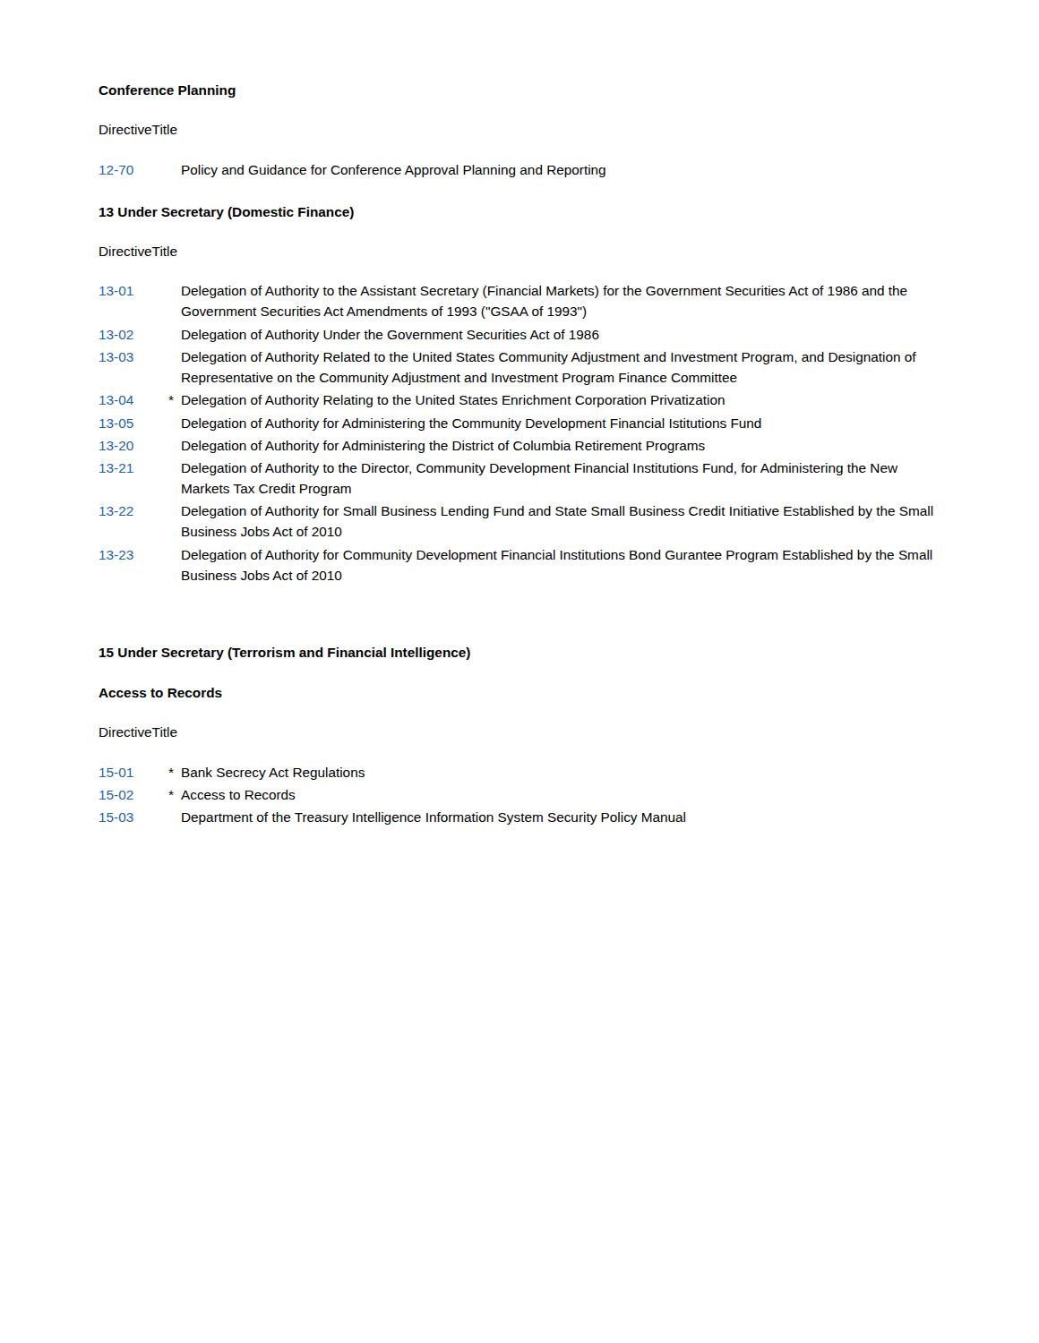Conference Planning
DirectiveTitle
| 12-70 | | Policy and Guidance for Conference Approval Planning and Reporting |
13 Under Secretary (Domestic Finance)
DirectiveTitle
| 13-01 | | Delegation of Authority to the Assistant Secretary (Financial Markets) for the Government Securities Act of 1986 and the Government Securities Act Amendments of 1993 ("GSAA of 1993") |
| 13-02 | | Delegation of Authority Under the Government Securities Act of 1986 |
| 13-03 | | Delegation of Authority Related to the United States Community Adjustment and Investment Program, and Designation of Representative on the Community Adjustment and Investment Program Finance Committee |
| 13-04 | * | Delegation of Authority Relating to the United States Enrichment Corporation Privatization |
| 13-05 | | Delegation of Authority for Administering the Community Development Financial Istitutions Fund |
| 13-20 | | Delegation of Authority for Administering the District of Columbia Retirement Programs |
| 13-21 | | Delegation of Authority to the Director, Community Development Financial Institutions Fund, for Administering the New Markets Tax Credit Program |
| 13-22 | | Delegation of Authority for Small Business Lending Fund and State Small Business Credit Initiative Established by the Small Business Jobs Act of 2010 |
| 13-23 | | Delegation of Authority for Community Development Financial Institutions Bond Gurantee Program Established by the Small Business Jobs Act of 2010 |
15 Under Secretary (Terrorism and Financial Intelligence)
Access to Records
DirectiveTitle
| 15-01 | * | Bank Secrecy Act Regulations |
| 15-02 | * | Access to Records |
| 15-03 | | Department of the Treasury Intelligence Information System Security Policy Manual |